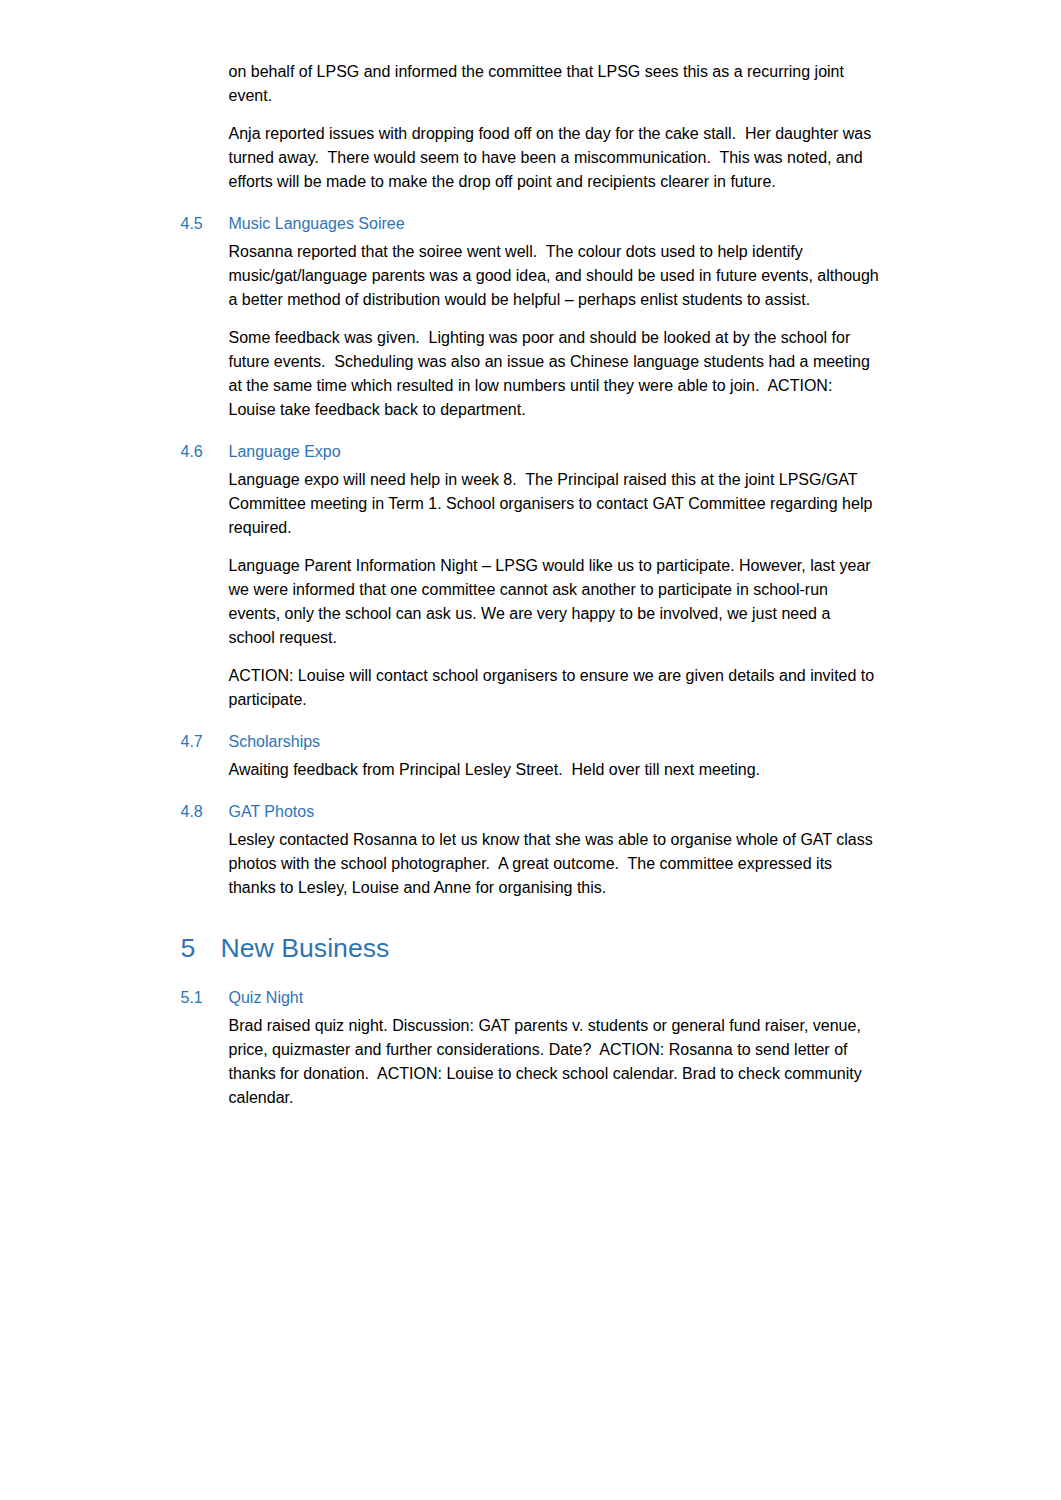on behalf of LPSG and informed the committee that LPSG sees this as a recurring joint event.
Anja reported issues with dropping food off on the day for the cake stall. Her daughter was turned away. There would seem to have been a miscommunication. This was noted, and efforts will be made to make the drop off point and recipients clearer in future.
4.5 Music Languages Soiree
Rosanna reported that the soiree went well. The colour dots used to help identify music/gat/language parents was a good idea, and should be used in future events, although a better method of distribution would be helpful – perhaps enlist students to assist.
Some feedback was given. Lighting was poor and should be looked at by the school for future events. Scheduling was also an issue as Chinese language students had a meeting at the same time which resulted in low numbers until they were able to join. ACTION: Louise take feedback back to department.
4.6 Language Expo
Language expo will need help in week 8. The Principal raised this at the joint LPSG/GAT Committee meeting in Term 1. School organisers to contact GAT Committee regarding help required.
Language Parent Information Night – LPSG would like us to participate. However, last year we were informed that one committee cannot ask another to participate in school-run events, only the school can ask us. We are very happy to be involved, we just need a school request.
ACTION: Louise will contact school organisers to ensure we are given details and invited to participate.
4.7 Scholarships
Awaiting feedback from Principal Lesley Street. Held over till next meeting.
4.8 GAT Photos
Lesley contacted Rosanna to let us know that she was able to organise whole of GAT class photos with the school photographer. A great outcome. The committee expressed its thanks to Lesley, Louise and Anne for organising this.
5 New Business
5.1 Quiz Night
Brad raised quiz night. Discussion: GAT parents v. students or general fund raiser, venue, price, quizmaster and further considerations. Date? ACTION: Rosanna to send letter of thanks for donation. ACTION: Louise to check school calendar. Brad to check community calendar.